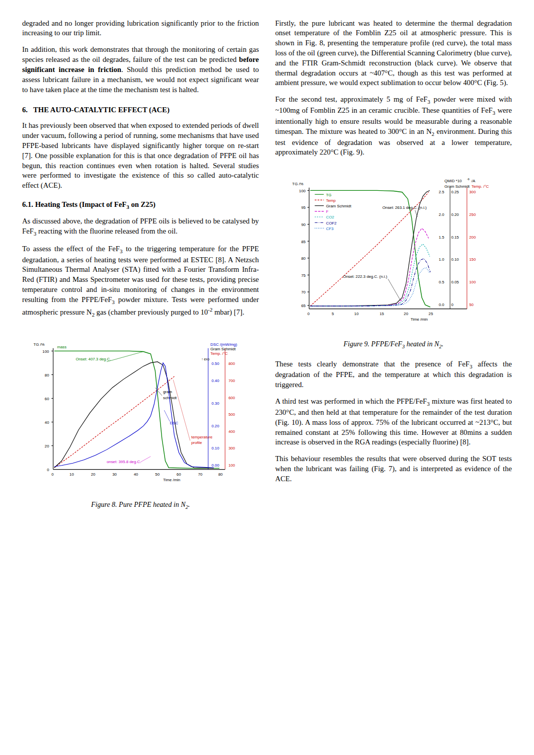degraded and no longer providing lubrication significantly prior to the friction increasing to our trip limit.
In addition, this work demonstrates that through the monitoring of certain gas species released as the oil degrades, failure of the test can be predicted before significant increase in friction. Should this prediction method be used to assess lubricant failure in a mechanism, we would not expect significant wear to have taken place at the time the mechanism test is halted.
6. THE AUTO-CATALYTIC EFFECT (ACE)
It has previously been observed that when exposed to extended periods of dwell under vacuum, following a period of running, some mechanisms that have used PFPE-based lubricants have displayed significantly higher torque on re-start [7]. One possible explanation for this is that once degradation of PFPE oil has begun, this reaction continues even when rotation is halted. Several studies were performed to investigate the existence of this so called auto-catalytic effect (ACE).
6.1. Heating Tests (Impact of FeF3 on Z25)
As discussed above, the degradation of PFPE oils is believed to be catalysed by FeF3 reacting with the fluorine released from the oil.
To assess the effect of the FeF3 to the triggering temperature for the PFPE degradation, a series of heating tests were performed at ESTEC [8]. A Netzsch Simultaneous Thermal Analyser (STA) fitted with a Fourier Transform Infra-Red (FTIR) and Mass Spectrometer was used for these tests, providing precise temperature control and in-situ monitoring of changes in the environment resulting from the PFPE/FeF3 powder mixture. Tests were performed under atmospheric pressure N2 gas (chamber previously purged to 10-2 mbar) [7].
100 80 60 40 20 0 TG /% 0 10 20 30 40 50 60 70 80 Time /min DSC /(mW/mg) Gram Schmidt Temp. /°C 0.50 0.40 0.30 0.20 0.10 0.00 800 700 600 500 400 300 100 ↑ exo mass Onset: 407.3 deg.C. gram schmidt DSC onset: 395.8 deg.C. temperature profile
Figure 8. Pure PFPE heated in N2.
Firstly, the pure lubricant was heated to determine the thermal degradation onset temperature of the Fomblin Z25 oil at atmospheric pressure. This is shown in Fig. 8, presenting the temperature profile (red curve), the total mass loss of the oil (green curve), the Differential Scanning Calorimetry (blue curve), and the FTIR Gram-Schmidt reconstruction (black curve). We observe that thermal degradation occurs at ~407°C, though as this test was performed at ambient pressure, we would expect sublimation to occur below 400°C (Fig. 5).
For the second test, approximately 5 mg of FeF3 powder were mixed with ~100mg of Fomblin Z25 in an ceramic crucible. These quantities of FeF3 were intentionally high to ensure results would be measurable during a reasonable timespan. The mixture was heated to 300°C in an N2 environment. During this test evidence of degradation was observed at a lower temperature, approximately 220°C (Fig. 9).
TG /% 100 95 90 85 80 75 70 65 0 5 10 15 20 25 Time /min QMID *10 -9 /A Gram Schmidt Temp. /°C 0.25 0.20 0.15 0.10 0.05 0 2.5 2.0 1.5 1.0 0.5 0.0 300 250 200 150 100 50 TG Temp Gram Schmidt F CO2 COF2 CF3 Onset: 263.1 deg.C. (n.i.) Onset: 222.3 deg.C. (n.i.)
Figure 9. PFPE/FeF3 heated in N2.
These tests clearly demonstrate that the presence of FeF3 affects the degradation of the PFPE, and the temperature at which this degradation is triggered.
A third test was performed in which the PFPE/FeF3 mixture was first heated to 230°C, and then held at that temperature for the remainder of the test duration (Fig. 10). A mass loss of approx. 75% of the lubricant occurred at ~213°C, but remained constant at 25% following this time. However at 80mins a sudden increase is observed in the RGA readings (especially fluorine) [8].
This behaviour resembles the results that were observed during the SOT tests when the lubricant was failing (Fig. 7), and is interpreted as evidence of the ACE.